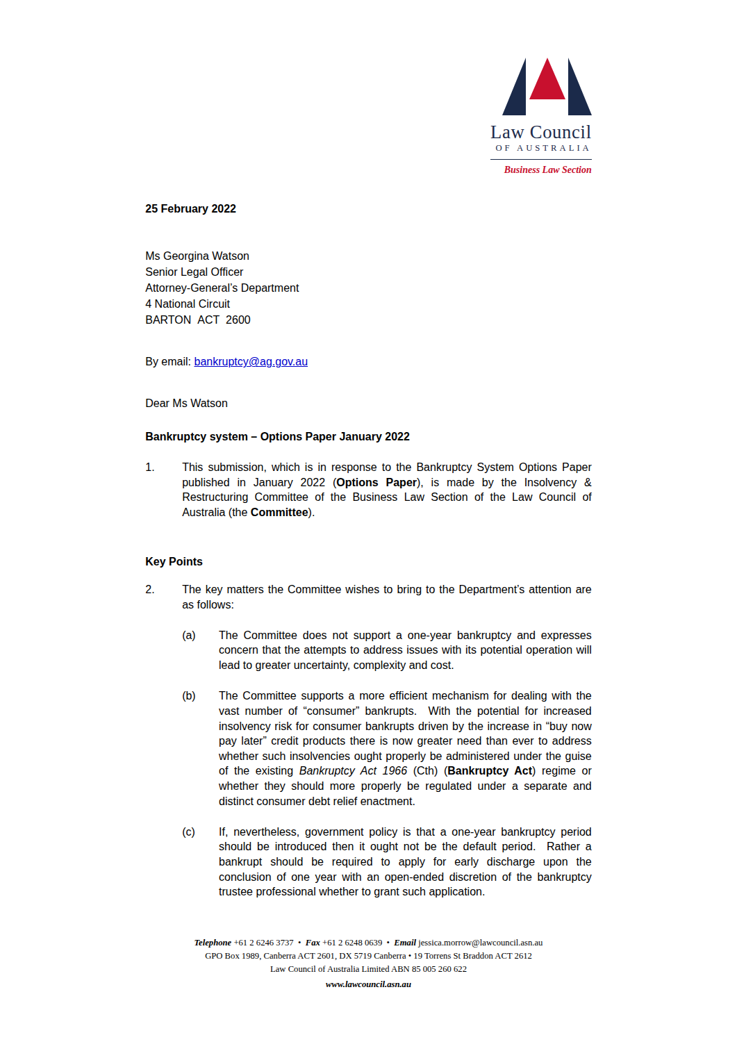Law Council
OF AUSTRALIA
Business Law Section
25 February 2022
Ms Georgina Watson
Senior Legal Officer
Attorney-General’s Department
4 National Circuit
BARTON ACT 2600
By email: bankruptcy@ag.gov.au
Dear Ms Watson
Bankruptcy system – Options Paper January 2022
1.
This submission, which is in response to the Bankruptcy System Options Paper published in January 2022 (Options Paper), is made by the Insolvency & Restructuring Committee of the Business Law Section of the Law Council of Australia (the Committee).
Key Points
2.
The key matters the Committee wishes to bring to the Department’s attention are as follows:
(a)
The Committee does not support a one-year bankruptcy and expresses concern that the attempts to address issues with its potential operation will lead to greater uncertainty, complexity and cost.
(b)
The Committee supports a more efficient mechanism for dealing with the vast number of “consumer” bankrupts. With the potential for increased insolvency risk for consumer bankrupts driven by the increase in “buy now pay later” credit products there is now greater need than ever to address whether such insolvencies ought properly be administered under the guise of the existing Bankruptcy Act 1966 (Cth) (Bankruptcy Act) regime or whether they should more properly be regulated under a separate and distinct consumer debt relief enactment.
(c)
If, nevertheless, government policy is that a one-year bankruptcy period should be introduced then it ought not be the default period. Rather a bankrupt should be required to apply for early discharge upon the conclusion of one year with an open-ended discretion of the bankruptcy trustee professional whether to grant such application.
Telephone +61 2 6246 3737 • Fax +61 2 6248 0639 • Email jessica.morrow@lawcouncil.asn.au
GPO Box 1989, Canberra ACT 2601, DX 5719 Canberra • 19 Torrens St Braddon ACT 2612
Law Council of Australia Limited ABN 85 005 260 622
www.lawcouncil.asn.au